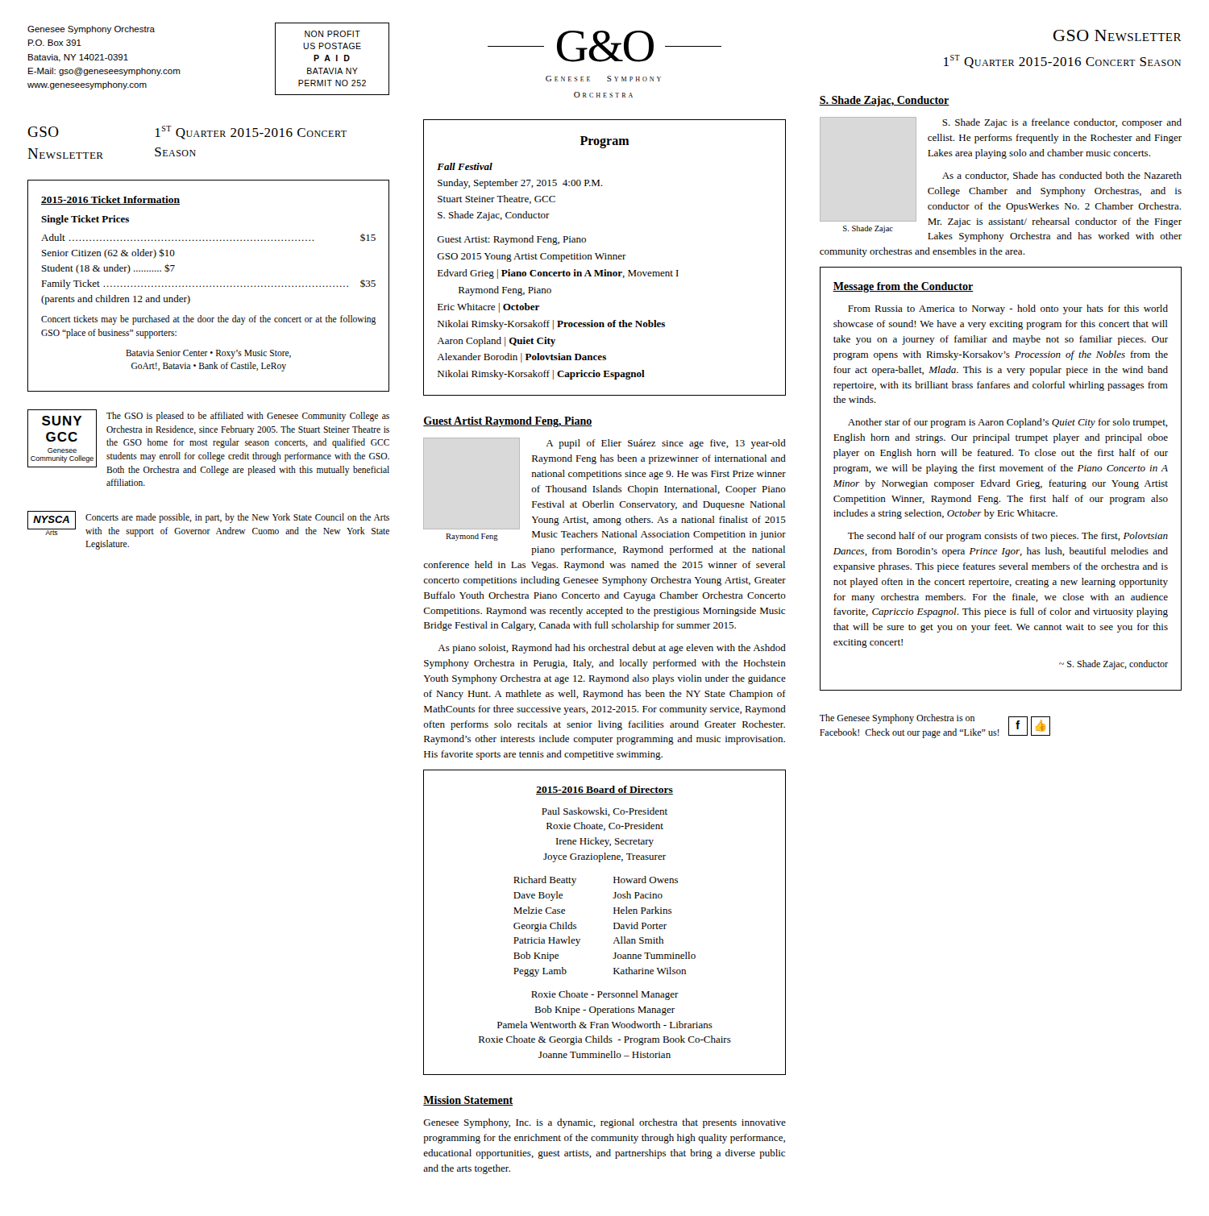Genesee Symphony Orchestra
P.O. Box 391
Batavia, NY 14021-0391
E-Mail: gso@geneseesymphony.com
www.geneseesymphony.com
NON PROFIT
US POSTAGE
P A I D
BATAVIA NY
PERMIT NO 252
GSO Newsletter
1st Quarter 2015-2016 Concert Season
2015-2016 Ticket Information
Single Ticket Prices
Adult$15
Senior Citizen (62 & older) $10
Student (18 & under) ........... $7
Family Ticket$35
(parents and children 12 and under)
Concert tickets may be purchased at the door the day of the concert or at the following GSO “place of business” supporters:
Batavia Senior Center • Roxy’s Music Store,
GoArt!, Batavia • Bank of Castile, LeRoy
SUNY GCC Genesee Community College
The GSO is pleased to be affiliated with Genesee Community College as Orchestra in Residence, since February 2005. The Stuart Steiner Theatre is the GSO home for most regular season concerts, and qualified GCC students may enroll for college credit through performance with the GSO. Both the Orchestra and College are pleased with this mutually beneficial affiliation.
NYSCA
Arts
Concerts are made possible, in part, by the New York State Council on the Arts with the support of Governor Andrew Cuomo and the New York State Legislature.
G&O
Genesee Symphony
Orchestra
Program
Fall Festival
Sunday, September 27, 2015 4:00 P.M.
Stuart Steiner Theatre, GCC
S. Shade Zajac, Conductor
Guest Artist: Raymond Feng, Piano
GSO 2015 Young Artist Competition Winner
Edvard Grieg | Piano Concerto in A Minor, Movement I
Raymond Feng, Piano
Eric Whitacre | October
Nikolai Rimsky-Korsakoff | Procession of the Nobles
Aaron Copland | Quiet City
Alexander Borodin | Polovtsian Dances
Nikolai Rimsky-Korsakoff | Capriccio Espagnol
Guest Artist Raymond Feng, Piano
Raymond Feng
A pupil of Elier Suárez since age five, 13 year-old Raymond Feng has been a prizewinner of international and national competitions since age 9. He was First Prize winner of Thousand Islands Chopin International, Cooper Piano Festival at Oberlin Conservatory, and Duquesne National Young Artist, among others. As a national finalist of 2015 Music Teachers National Association Competition in junior piano performance, Raymond performed at the national conference held in Las Vegas. Raymond was named the 2015 winner of several concerto competitions including Genesee Symphony Orchestra Young Artist, Greater Buffalo Youth Orchestra Piano Concerto and Cayuga Chamber Orchestra Concerto Competitions. Raymond was recently accepted to the prestigious Morningside Music Bridge Festival in Calgary, Canada with full scholarship for summer 2015.
As piano soloist, Raymond had his orchestral debut at age eleven with the Ashdod Symphony Orchestra in Perugia, Italy, and locally performed with the Hochstein Youth Symphony Orchestra at age 12. Raymond also plays violin under the guidance of Nancy Hunt. A mathlete as well, Raymond has been the NY State Champion of MathCounts for three successive years, 2012-2015. For community service, Raymond often performs solo recitals at senior living facilities around Greater Rochester. Raymond’s other interests include computer programming and music improvisation. His favorite sports are tennis and competitive swimming.
2015-2016 Board of Directors
Paul Saskowski, Co-President
Roxie Choate, Co-President
Irene Hickey, Secretary
Joyce Grazioplene, Treasurer
Richard Beatty
Dave Boyle
Melzie Case
Georgia Childs
Patricia Hawley
Bob Knipe
Peggy Lamb
Howard Owens
Josh Pacino
Helen Parkins
David Porter
Allan Smith
Joanne Tumminello
Katharine Wilson
Roxie Choate - Personnel Manager
Bob Knipe - Operations Manager
Pamela Wentworth & Fran Woodworth - Librarians
Roxie Choate & Georgia Childs - Program Book Co-Chairs
Joanne Tumminello – Historian
Mission Statement
Genesee Symphony, Inc. is a dynamic, regional orchestra that presents innovative programming for the enrichment of the community through high quality performance, educational opportunities, guest artists, and partnerships that bring a diverse public and the arts together.
GSO Newsletter
1st Quarter 2015-2016 Concert Season
S. Shade Zajac, Conductor
S. Shade Zajac
S. Shade Zajac is a freelance conductor, composer and cellist. He performs frequently in the Rochester and Finger Lakes area playing solo and chamber music concerts.
As a conductor, Shade has conducted both the Nazareth College Chamber and Symphony Orchestras, and is conductor of the OpusWerkes No. 2 Chamber Orchestra. Mr. Zajac is assistant/ rehearsal conductor of the Finger Lakes Symphony Orchestra and has worked with other community orchestras and ensembles in the area.
Message from the Conductor
From Russia to America to Norway - hold onto your hats for this world showcase of sound! We have a very exciting program for this concert that will take you on a journey of familiar and maybe not so familiar pieces. Our program opens with Rimsky-Korsakov’s Procession of the Nobles from the four act opera-ballet, Mlada. This is a very popular piece in the wind band repertoire, with its brilliant brass fanfares and colorful whirling passages from the winds.
Another star of our program is Aaron Copland’s Quiet City for solo trumpet, English horn and strings. Our principal trumpet player and principal oboe player on English horn will be featured. To close out the first half of our program, we will be playing the first movement of the Piano Concerto in A Minor by Norwegian composer Edvard Grieg, featuring our Young Artist Competition Winner, Raymond Feng. The first half of our program also includes a string selection, October by Eric Whitacre.
The second half of our program consists of two pieces. The first, Polovtsian Dances, from Borodin’s opera Prince Igor, has lush, beautiful melodies and expansive phrases. This piece features several members of the orchestra and is not played often in the concert repertoire, creating a new learning opportunity for many orchestra members. For the finale, we close with an audience favorite, Capriccio Espagnol. This piece is full of color and virtuosity playing that will be sure to get you on your feet. We cannot wait to see you for this exciting concert!
~ S. Shade Zajac, conductor
The Genesee Symphony Orchestra is on
Facebook! Check out our page and “Like” us!
f 👍